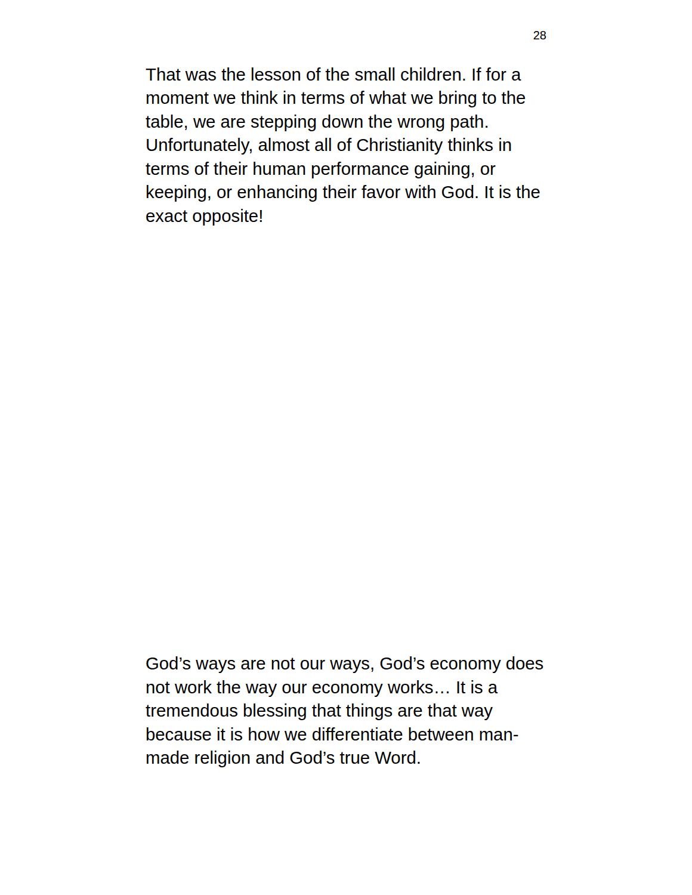28
That was the lesson of the small children. If for a moment we think in terms of what we bring to the table, we are stepping down the wrong path. Unfortunately, almost all of Christianity thinks in terms of their human performance gaining, or keeping, or enhancing their favor with God. It is the exact opposite!
God’s ways are not our ways, God’s economy does not work the way our economy works… It is a tremendous blessing that things are that way because it is how we differentiate between man-made religion and God’s true Word.